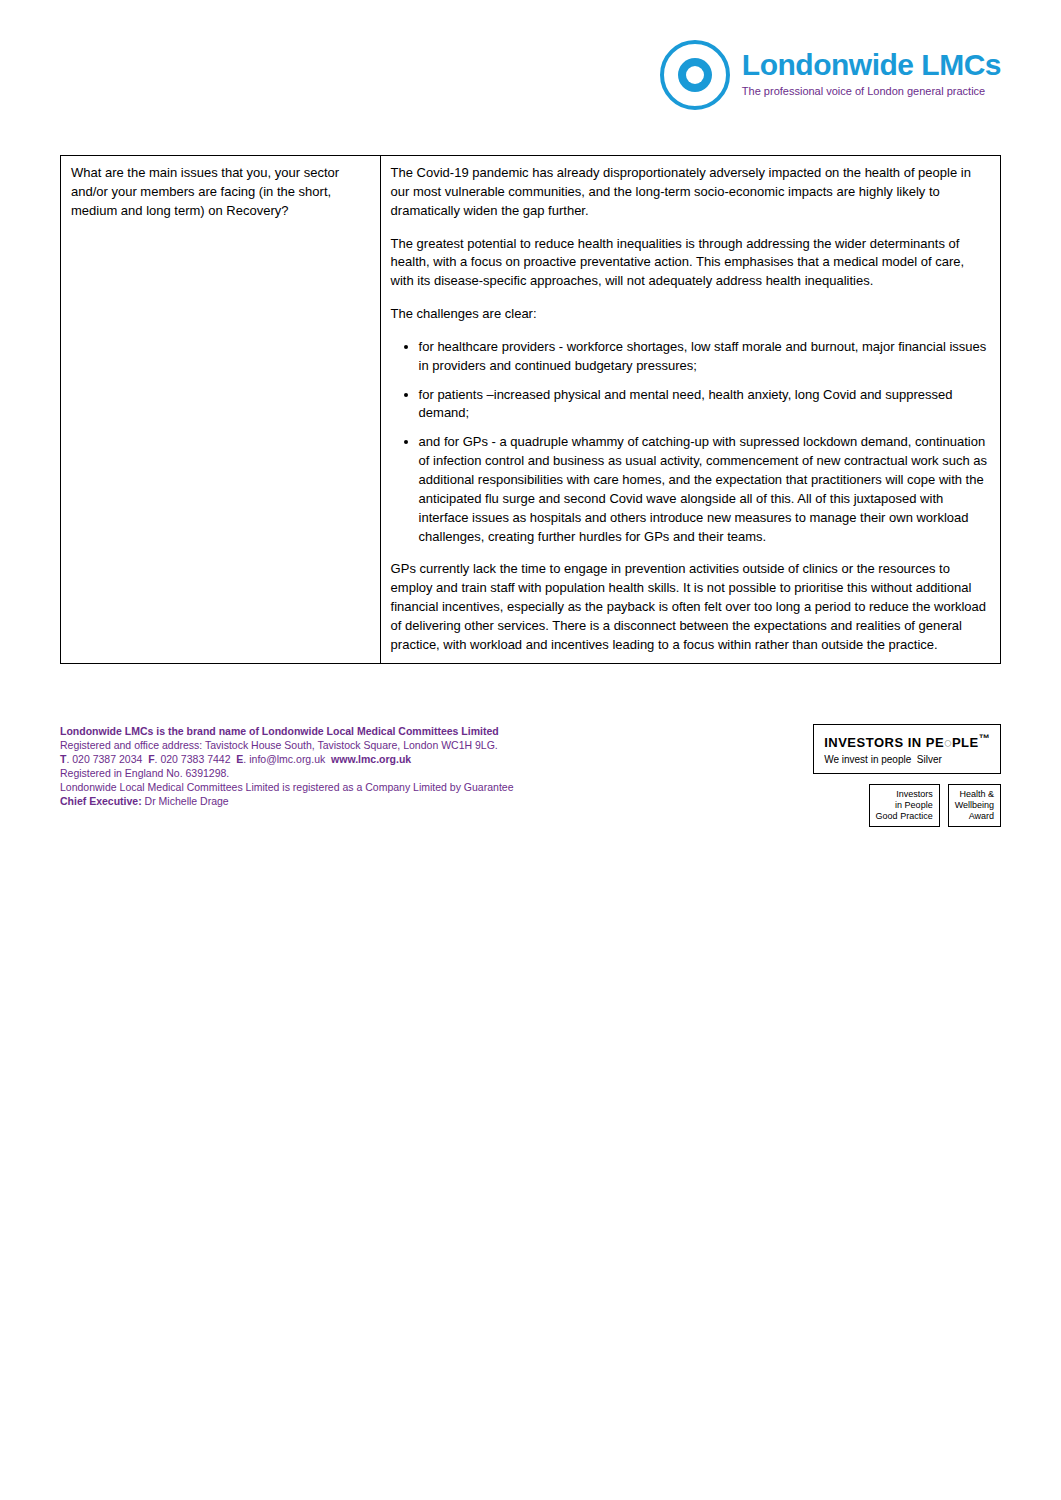Londonwide LMCs
The professional voice of London general practice
| What are the main issues that you, your sector and/or your members are facing (in the short, medium and long term) on Recovery? | The Covid-19 pandemic has already disproportionately adversely impacted on the health of people in our most vulnerable communities, and the long-term socio-economic impacts are highly likely to dramatically widen the gap further. The greatest potential to reduce health inequalities is through addressing the wider determinants of health, with a focus on proactive preventative action. This emphasises that a medical model of care, with its disease-specific approaches, will not adequately address health inequalities. The challenges are clear: for healthcare providers - workforce shortages, low staff morale and burnout, major financial issues in providers and continued budgetary pressures; for patients –increased physical and mental need, health anxiety, long Covid and suppressed demand; and for GPs - a quadruple whammy of catching-up with supressed lockdown demand, continuation of infection control and business as usual activity, commencement of new contractual work such as additional responsibilities with care homes, and the expectation that practitioners will cope with the anticipated flu surge and second Covid wave alongside all of this. All of this juxtaposed with interface issues as hospitals and others introduce new measures to manage their own workload challenges, creating further hurdles for GPs and their teams. GPs currently lack the time to engage in prevention activities outside of clinics or the resources to employ and train staff with population health skills. It is not possible to prioritise this without additional financial incentives, especially as the payback is often felt over too long a period to reduce the workload of delivering other services. There is a disconnect between the expectations and realities of general practice, with workload and incentives leading to a focus within rather than outside the practice. |
Londonwide LMCs is the brand name of Londonwide Local Medical Committees Limited
Registered and office address: Tavistock House South, Tavistock Square, London WC1H 9LG.
T. 020 7387 2034 F. 020 7383 7442 E. info@lmc.org.uk www.lmc.org.uk
Registered in England No. 6391298.
Londonwide Local Medical Committees Limited is registered as a Company Limited by Guarantee
Chief Executive: Dr Michelle Drage
INVESTORS IN PE◌PLE™
We invest in people Silver
Investors
in People
Good Practice
Health &
Wellbeing
Award